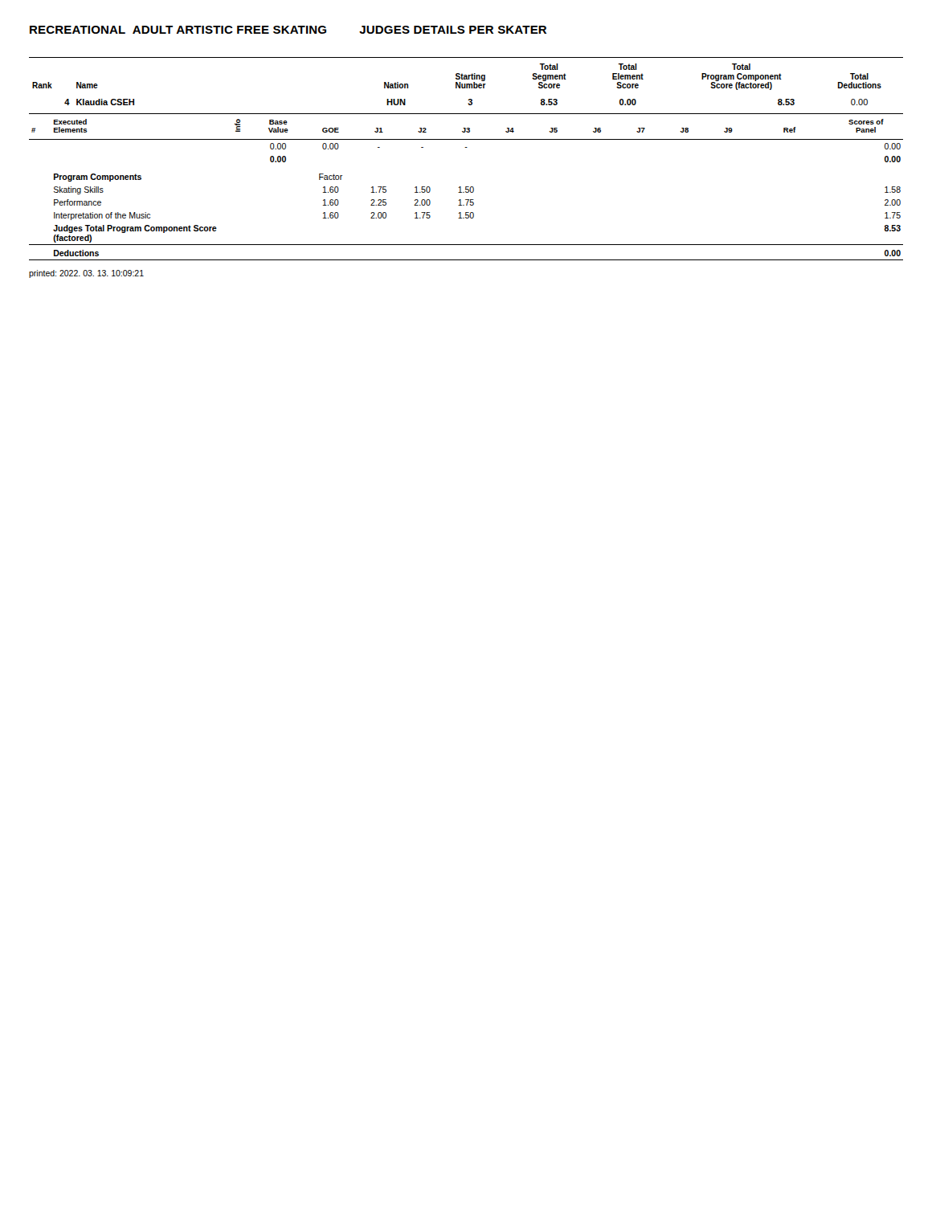RECREATIONAL ADULT ARTISTIC FREE SKATING JUDGES DETAILS PER SKATER
| Rank | Name | Nation | Starting Number | Total Segment Score | Total Element Score | Total Program Component Score (factored) | Total Deductions |
| --- | --- | --- | --- | --- | --- | --- | --- |
| 4 | Klaudia CSEH | HUN | 3 | 8.53 | 0.00 | 8.53 | 0.00 |
| # | Executed Elements | Info | Base Value | GOE | J1 | J2 | J3 | J4 | J5 | J6 | J7 | J8 | J9 | Ref | Scores of Panel |
| --- | --- | --- | --- | --- | --- | --- | --- | --- | --- | --- | --- | --- | --- | --- | --- |
| | | | 0.00 | 0.00 | - | - | - | | | | | | | | 0.00 |
| | | | 0.00 | | | 0.00 |
| | Program Components | | | Factor | |
| | Skating Skills | | | 1.60 | 1.75 | 1.50 | 1.50 | | | | | | | | 1.58 |
| | Performance | | | 1.60 | 2.25 | 2.00 | 1.75 | | | | | | | | 2.00 |
| | Interpretation of the Music | | | 1.60 | 2.00 | 1.75 | 1.50 | | | | | | | | 1.75 |
| | Judges Total Program Component Score (factored) | | 8.53 |
| | Deductions | | 0.00 |
printed: 2022. 03. 13. 10:09:21